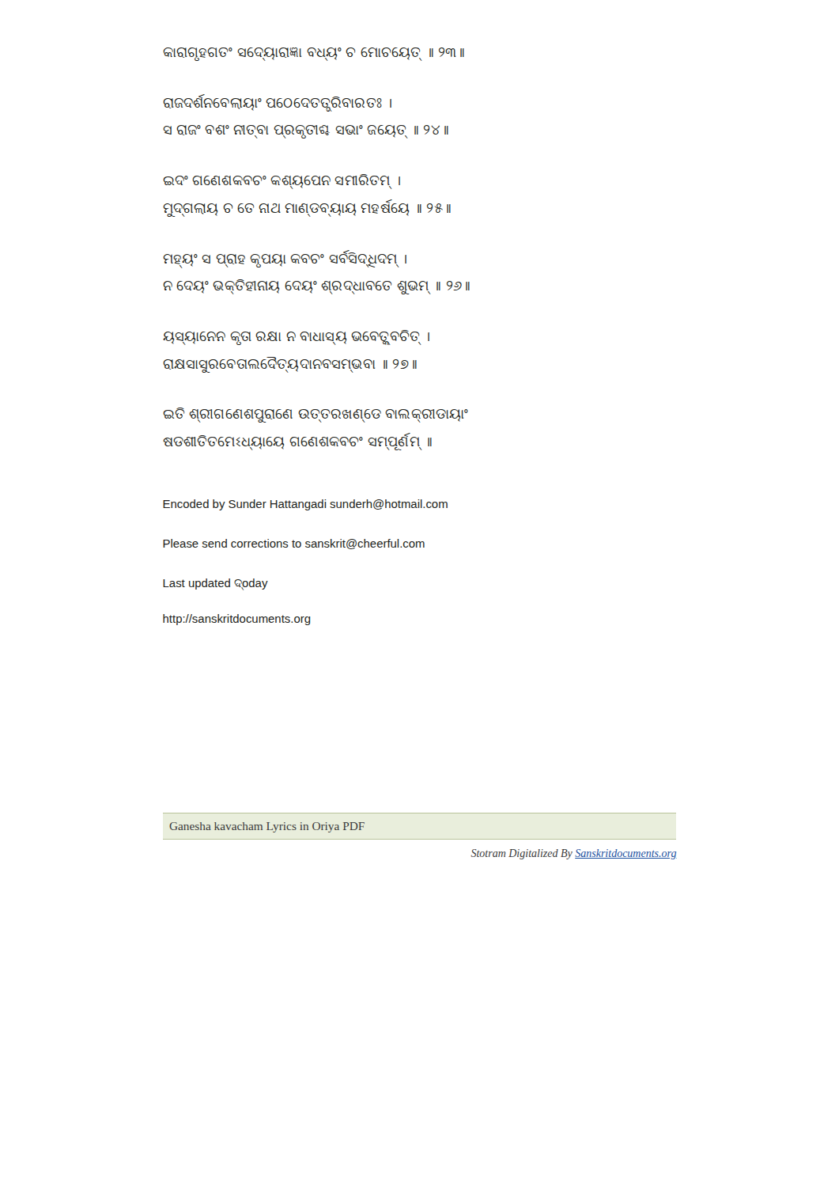କାରାଗୃହଗତଂ ସଦ୍ୟୋରାଜ୍ଞା ବଧ୍ୟଂ ଚ ମୋଚୟେତ୍ ॥ ୨୩॥
ରାଜଦର୍ଶନବେଲାୟାଂ ପଠେଦେତତ୍ତ୍ରିବାରତଃ ।
ସ ରାଜଂ ବଶଂ ନୀତ୍ବା ପ୍ରକୃତୀଶ୍ଚ ସଭାଂ ଜୟେତ୍ ॥ ୨୪॥
ଇଦଂ ଗଣେଶକବଚଂ କଶ୍ୟପେନ ସମୀରିତମ୍ ।
ମୁଦ୍ଗଲାୟ ଚ ତେ ନାଥ ମାଣ୍ଡବ୍ୟାୟ ମହର୍ଷୟେ ॥ ୨୫॥
ମହ୍ୟଂ ସ ପ୍ରାହ କୃପୟା କବଚଂ ସର୍ବସିଦ୍ଧିଦମ୍ ।
ନ ଦେୟଂ ଭକ୍ତିହୀନାୟ ଦେୟଂ ଶ୍ରଦ୍ଧାବତେ ଶୁଭମ୍ ॥ ୨୬॥
ୟସ୍ୟାନେନ କୃତା ରକ୍ଷା ନ ବାଧାସ୍ୟ ଭବେତ୍କ୍ବଚିତ୍ ।
ରାକ୍ଷସାସୁରବେତାଲଦୈତ୍ୟଦାନବସମ୍ଭବା ॥ ୨୭॥
ଇତି ଶ୍ରୀଗଣେଶପୁରାଣେ ଉତ୍ତରଖଣ୍ଡେ ବାଲକ୍ରୀଡାୟାଂ
ଷଡଶୀତିତମେଽଧ୍ୟାୟେ ଗଣେଶକବଚଂ ସମ୍ପୂର୍ଣମ୍ ॥
Encoded by Sunder Hattangadi sunderh@hotmail.com
Please send corrections to sanskrit@cheerful.com
Last updated ଦ୍oday
http://sanskritdocuments.org
Ganesha kavacham Lyrics in Oriya PDF
Stotram Digitalized By Sanskritdocuments.org